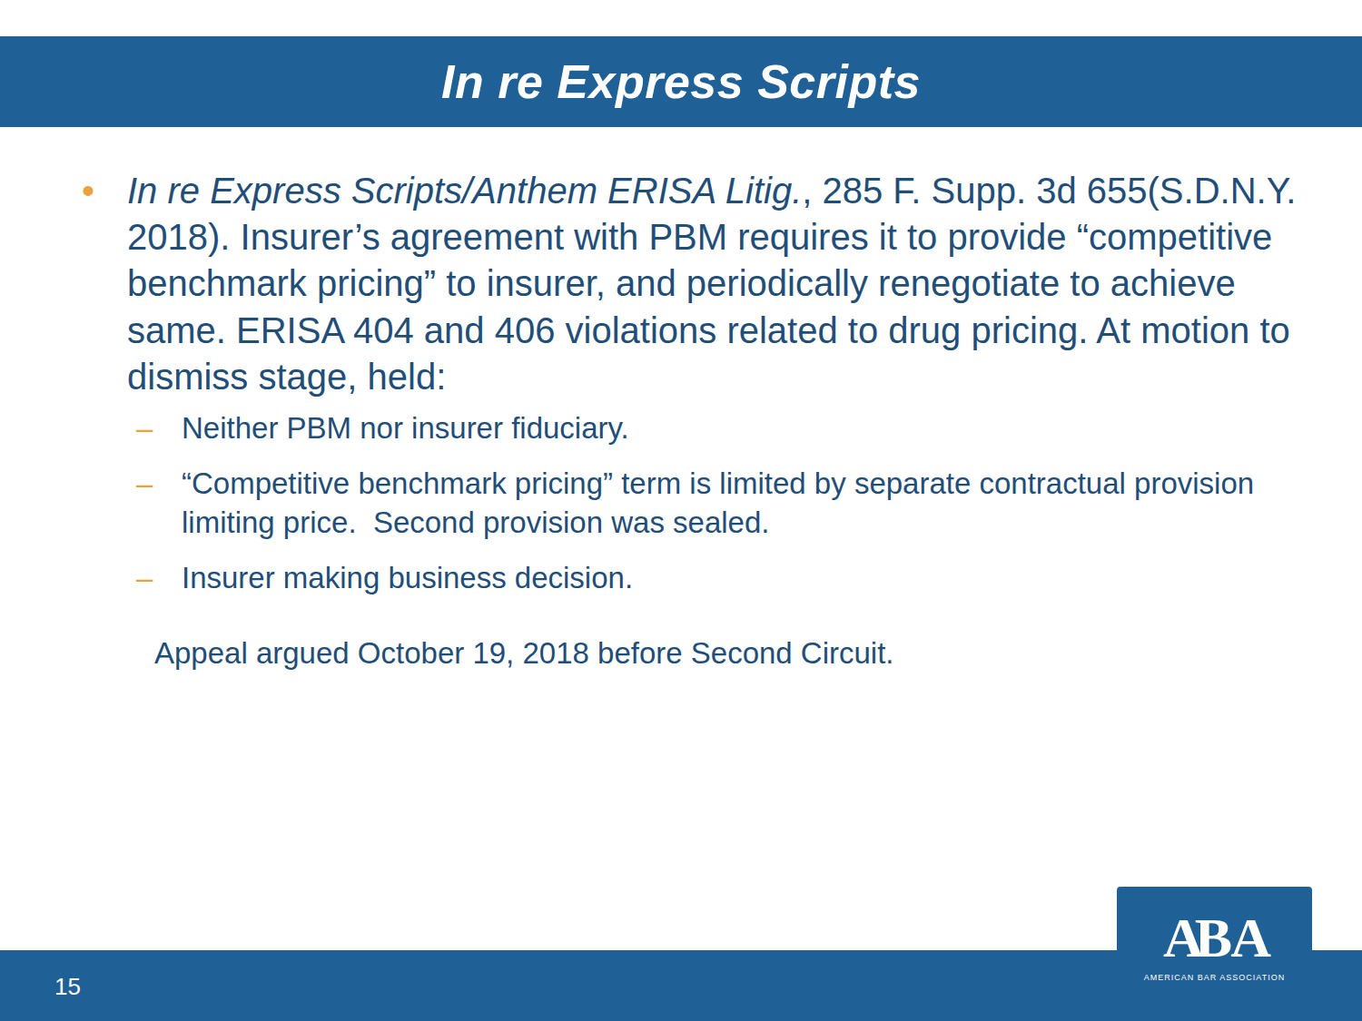In re Express Scripts
In re Express Scripts/Anthem ERISA Litig., 285 F. Supp. 3d 655(S.D.N.Y. 2018). Insurer’s agreement with PBM requires it to provide “competitive benchmark pricing” to insurer, and periodically renegotiate to achieve same. ERISA 404 and 406 violations related to drug pricing. At motion to dismiss stage, held:
Neither PBM nor insurer fiduciary.
“Competitive benchmark pricing” term is limited by separate contractual provision limiting price. Second provision was sealed.
Insurer making business decision.
Appeal argued October 19, 2018 before Second Circuit.
15
ABA
AMERICAN BAR ASSOCIATION